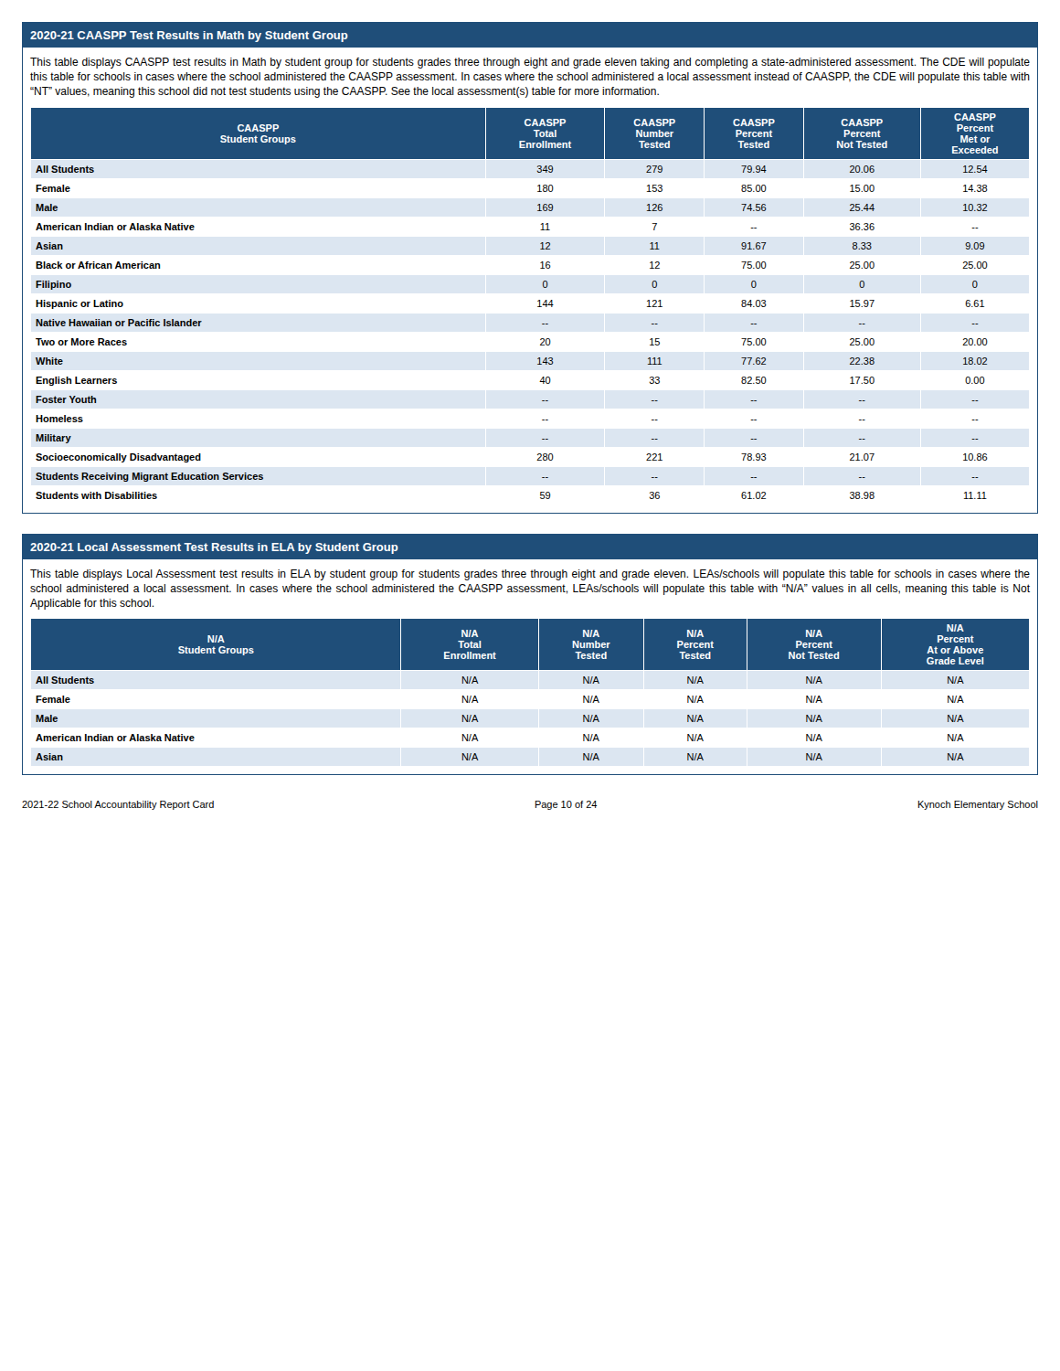2020-21 CAASPP Test Results in Math by Student Group
This table displays CAASPP test results in Math by student group for students grades three through eight and grade eleven taking and completing a state-administered assessment. The CDE will populate this table for schools in cases where the school administered the CAASPP assessment. In cases where the school administered a local assessment instead of CAASPP, the CDE will populate this table with “NT” values, meaning this school did not test students using the CAASPP. See the local assessment(s) table for more information.
| CAASPP Student Groups | CAASPP Total Enrollment | CAASPP Number Tested | CAASPP Percent Tested | CAASPP Percent Not Tested | CAASPP Percent Met or Exceeded |
| --- | --- | --- | --- | --- | --- |
| All Students | 349 | 279 | 79.94 | 20.06 | 12.54 |
| Female | 180 | 153 | 85.00 | 15.00 | 14.38 |
| Male | 169 | 126 | 74.56 | 25.44 | 10.32 |
| American Indian or Alaska Native | 11 | 7 | -- | 36.36 | -- |
| Asian | 12 | 11 | 91.67 | 8.33 | 9.09 |
| Black or African American | 16 | 12 | 75.00 | 25.00 | 25.00 |
| Filipino | 0 | 0 | 0 | 0 | 0 |
| Hispanic or Latino | 144 | 121 | 84.03 | 15.97 | 6.61 |
| Native Hawaiian or Pacific Islander | -- | -- | -- | -- | -- |
| Two or More Races | 20 | 15 | 75.00 | 25.00 | 20.00 |
| White | 143 | 111 | 77.62 | 22.38 | 18.02 |
| English Learners | 40 | 33 | 82.50 | 17.50 | 0.00 |
| Foster Youth | -- | -- | -- | -- | -- |
| Homeless | -- | -- | -- | -- | -- |
| Military | -- | -- | -- | -- | -- |
| Socioeconomically Disadvantaged | 280 | 221 | 78.93 | 21.07 | 10.86 |
| Students Receiving Migrant Education Services | -- | -- | -- | -- | -- |
| Students with Disabilities | 59 | 36 | 61.02 | 38.98 | 11.11 |
2020-21 Local Assessment Test Results in ELA by Student Group
This table displays Local Assessment test results in ELA by student group for students grades three through eight and grade eleven. LEAs/schools will populate this table for schools in cases where the school administered a local assessment. In cases where the school administered the CAASPP assessment, LEAs/schools will populate this table with “N/A” values in all cells, meaning this table is Not Applicable for this school.
| N/A Student Groups | N/A Total Enrollment | N/A Number Tested | N/A Percent Tested | N/A Percent Not Tested | N/A Percent At or Above Grade Level |
| --- | --- | --- | --- | --- | --- |
| All Students | N/A | N/A | N/A | N/A | N/A |
| Female | N/A | N/A | N/A | N/A | N/A |
| Male | N/A | N/A | N/A | N/A | N/A |
| American Indian or Alaska Native | N/A | N/A | N/A | N/A | N/A |
| Asian | N/A | N/A | N/A | N/A | N/A |
2021-22 School Accountability Report Card
Page 10 of 24
Kynoch Elementary School